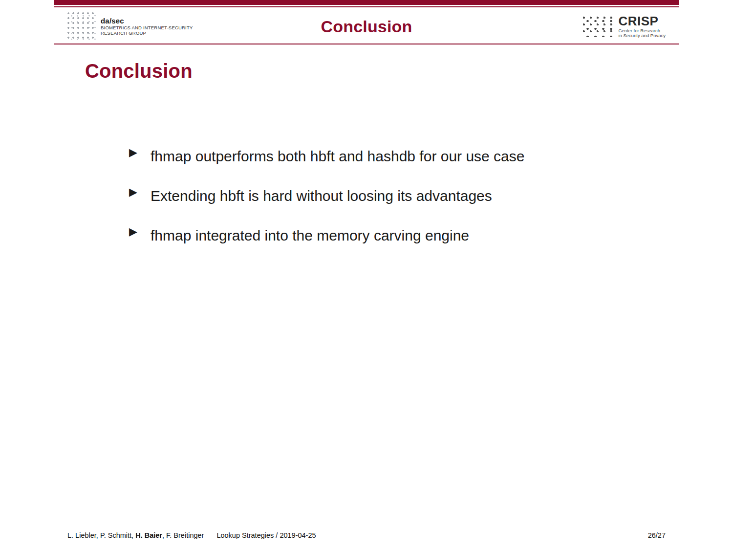da/sec
Biometrics and Internet-Security
Research Group
Conclusion
CRISP
Center for Research
in Security and Privacy
Conclusion
fhmap outperforms both hbft and hashdb for our use case
Extending hbft is hard without loosing its advantages
fhmap integrated into the memory carving engine
L. Liebler, P. Schmitt, H. Baier, F. Breitinger
Lookup Strategies / 2019-04-25
26/27